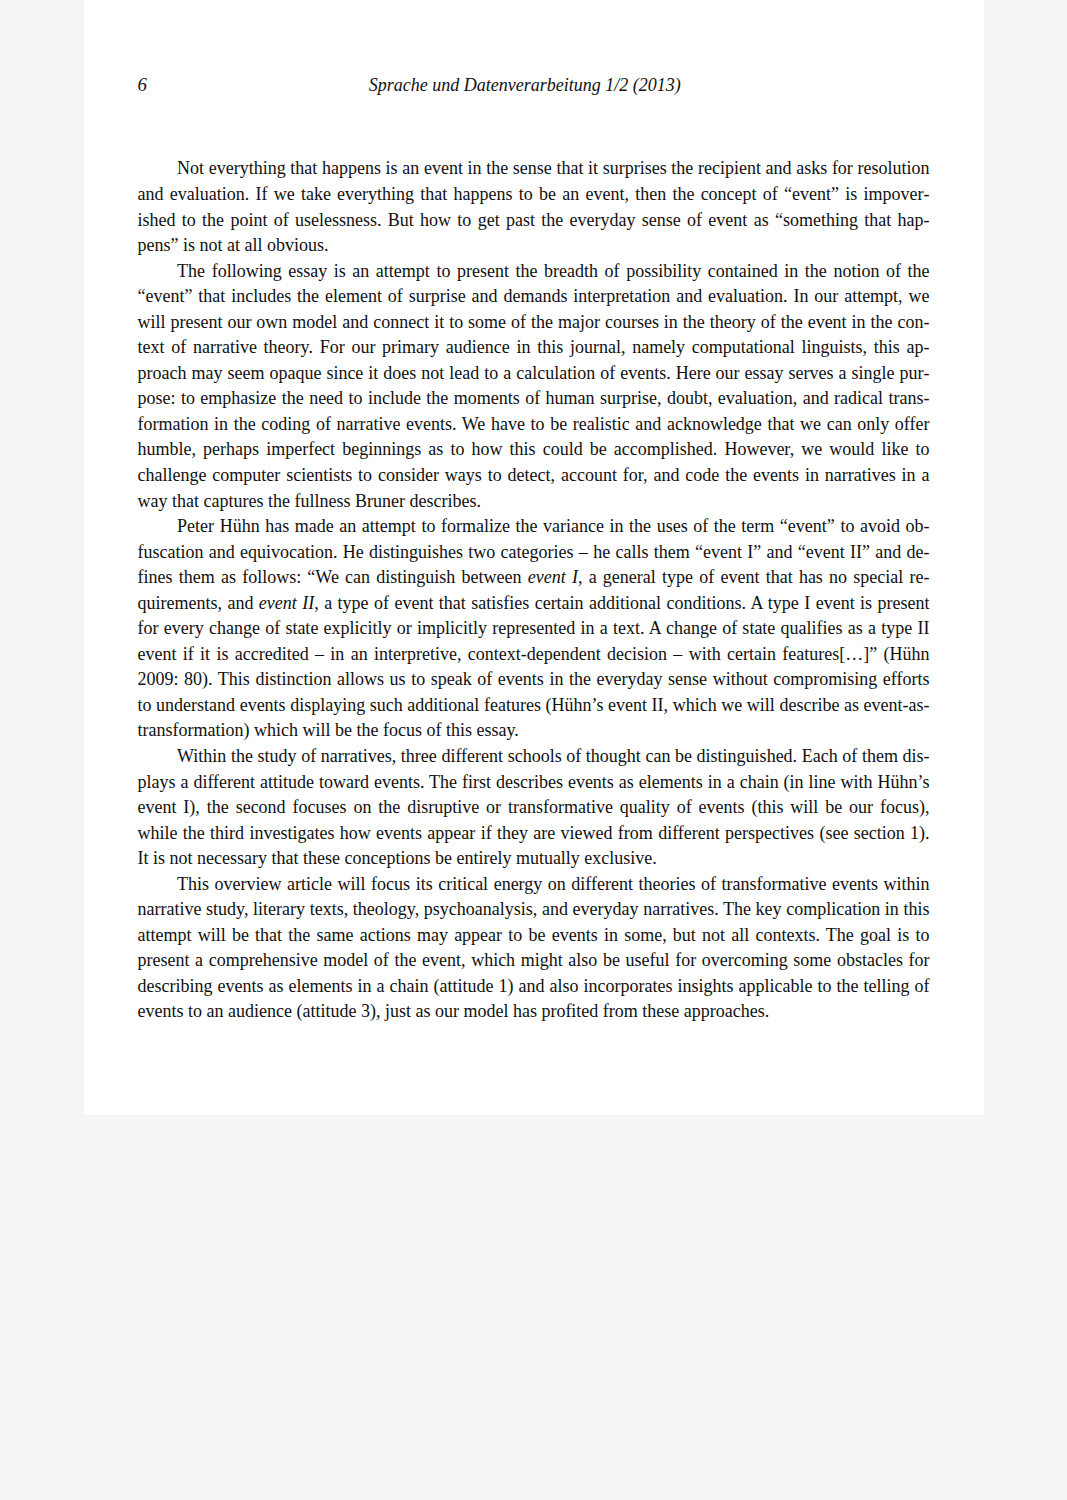6 Sprache und Datenverarbeitung 1/2 (2013)
Not everything that happens is an event in the sense that it surprises the recipient and asks for resolution and evaluation. If we take everything that happens to be an event, then the concept of “event” is impoverished to the point of uselessness. But how to get past the everyday sense of event as “something that happens” is not at all obvious.
The following essay is an attempt to present the breadth of possibility contained in the notion of the “event” that includes the element of surprise and demands interpretation and evaluation. In our attempt, we will present our own model and connect it to some of the major courses in the theory of the event in the context of narrative theory. For our primary audience in this journal, namely computational linguists, this approach may seem opaque since it does not lead to a calculation of events. Here our essay serves a single purpose: to emphasize the need to include the moments of human surprise, doubt, evaluation, and radical transformation in the coding of narrative events. We have to be realistic and acknowledge that we can only offer humble, perhaps imperfect beginnings as to how this could be accomplished. However, we would like to challenge computer scientists to consider ways to detect, account for, and code the events in narratives in a way that captures the fullness Bruner describes.
Peter Hühn has made an attempt to formalize the variance in the uses of the term “event” to avoid obfuscation and equivocation. He distinguishes two categories – he calls them “event I” and “event II” and defines them as follows: “We can distinguish between event I, a general type of event that has no special requirements, and event II, a type of event that satisfies certain additional conditions. A type I event is present for every change of state explicitly or implicitly represented in a text. A change of state qualifies as a type II event if it is accredited – in an interpretive, context-dependent decision – with certain features[…]” (Hühn 2009: 80). This distinction allows us to speak of events in the everyday sense without compromising efforts to understand events displaying such additional features (Hühn’s event II, which we will describe as event-as-transformation) which will be the focus of this essay.
Within the study of narratives, three different schools of thought can be distinguished. Each of them displays a different attitude toward events. The first describes events as elements in a chain (in line with Hühn’s event I), the second focuses on the disruptive or transformative quality of events (this will be our focus), while the third investigates how events appear if they are viewed from different perspectives (see section 1). It is not necessary that these conceptions be entirely mutually exclusive.
This overview article will focus its critical energy on different theories of transformative events within narrative study, literary texts, theology, psychoanalysis, and everyday narratives. The key complication in this attempt will be that the same actions may appear to be events in some, but not all contexts. The goal is to present a comprehensive model of the event, which might also be useful for overcoming some obstacles for describing events as elements in a chain (attitude 1) and also incorporates insights applicable to the telling of events to an audience (attitude 3), just as our model has profited from these approaches.